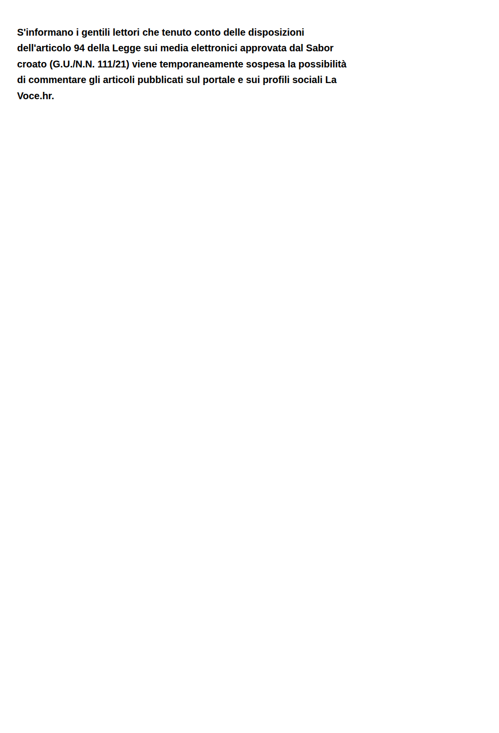S'informano i gentili lettori che tenuto conto delle disposizioni dell'articolo 94 della Legge sui media elettronici approvata dal Sabor croato (G.U./N.N. 111/21) viene temporaneamente sospesa la possibilità di commentare gli articoli pubblicati sul portale e sui profili sociali La Voce.hr.